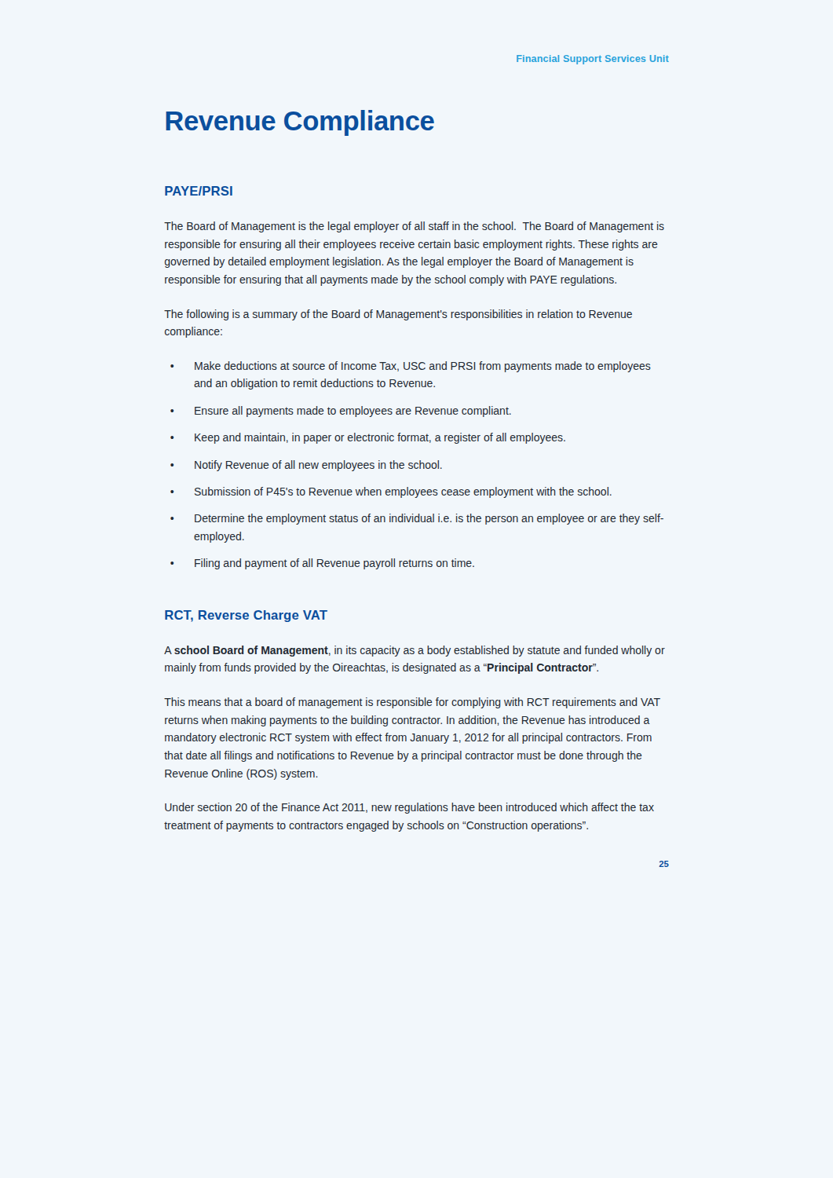Financial Support Services Unit
Revenue Compliance
PAYE/PRSI
The Board of Management is the legal employer of all staff in the school. The Board of Management is responsible for ensuring all their employees receive certain basic employment rights. These rights are governed by detailed employment legislation. As the legal employer the Board of Management is responsible for ensuring that all payments made by the school comply with PAYE regulations.
The following is a summary of the Board of Management's responsibilities in relation to Revenue compliance:
Make deductions at source of Income Tax, USC and PRSI from payments made to employees and an obligation to remit deductions to Revenue.
Ensure all payments made to employees are Revenue compliant.
Keep and maintain, in paper or electronic format, a register of all employees.
Notify Revenue of all new employees in the school.
Submission of P45's to Revenue when employees cease employment with the school.
Determine the employment status of an individual i.e. is the person an employee or are they self-employed.
Filing and payment of all Revenue payroll returns on time.
RCT, Reverse Charge VAT
A school Board of Management, in its capacity as a body established by statute and funded wholly or mainly from funds provided by the Oireachtas, is designated as a “Principal Contractor”.
This means that a board of management is responsible for complying with RCT requirements and VAT returns when making payments to the building contractor. In addition, the Revenue has introduced a mandatory electronic RCT system with effect from January 1, 2012 for all principal contractors. From that date all filings and notifications to Revenue by a principal contractor must be done through the Revenue Online (ROS) system.
Under section 20 of the Finance Act 2011, new regulations have been introduced which affect the tax treatment of payments to contractors engaged by schools on “Construction operations”.
25